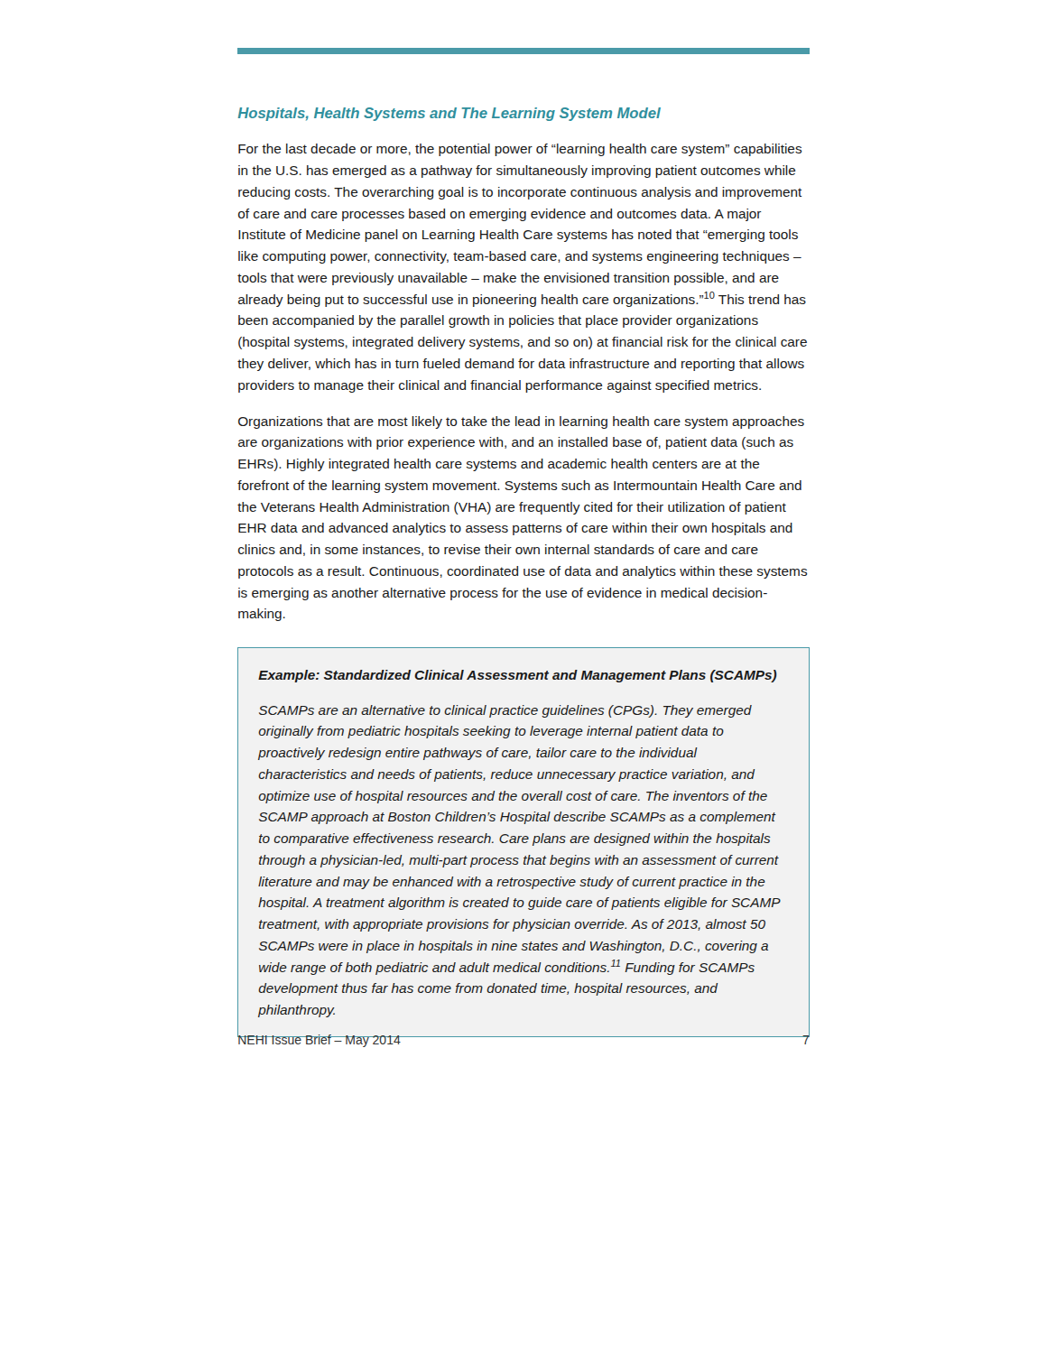Hospitals, Health Systems and The Learning System Model
For the last decade or more, the potential power of “learning health care system” capabilities in the U.S. has emerged as a pathway for simultaneously improving patient outcomes while reducing costs. The overarching goal is to incorporate continuous analysis and improvement of care and care processes based on emerging evidence and outcomes data. A major Institute of Medicine panel on Learning Health Care systems has noted that “emerging tools like computing power, connectivity, team-based care, and systems engineering techniques – tools that were previously unavailable – make the envisioned transition possible, and are already being put to successful use in pioneering health care organizations.”10 This trend has been accompanied by the parallel growth in policies that place provider organizations (hospital systems, integrated delivery systems, and so on) at financial risk for the clinical care they deliver, which has in turn fueled demand for data infrastructure and reporting that allows providers to manage their clinical and financial performance against specified metrics.
Organizations that are most likely to take the lead in learning health care system approaches are organizations with prior experience with, and an installed base of, patient data (such as EHRs). Highly integrated health care systems and academic health centers are at the forefront of the learning system movement. Systems such as Intermountain Health Care and the Veterans Health Administration (VHA) are frequently cited for their utilization of patient EHR data and advanced analytics to assess patterns of care within their own hospitals and clinics and, in some instances, to revise their own internal standards of care and care protocols as a result. Continuous, coordinated use of data and analytics within these systems is emerging as another alternative process for the use of evidence in medical decision-making.
Example: Standardized Clinical Assessment and Management Plans (SCAMPs)
SCAMPs are an alternative to clinical practice guidelines (CPGs). They emerged originally from pediatric hospitals seeking to leverage internal patient data to proactively redesign entire pathways of care, tailor care to the individual characteristics and needs of patients, reduce unnecessary practice variation, and optimize use of hospital resources and the overall cost of care. The inventors of the SCAMP approach at Boston Children’s Hospital describe SCAMPs as a complement to comparative effectiveness research. Care plans are designed within the hospitals through a physician-led, multi-part process that begins with an assessment of current literature and may be enhanced with a retrospective study of current practice in the hospital. A treatment algorithm is created to guide care of patients eligible for SCAMP treatment, with appropriate provisions for physician override. As of 2013, almost 50 SCAMPs were in place in hospitals in nine states and Washington, D.C., covering a wide range of both pediatric and adult medical conditions.11 Funding for SCAMPs development thus far has come from donated time, hospital resources, and philanthropy.
NEHI Issue Brief – May 2014 7